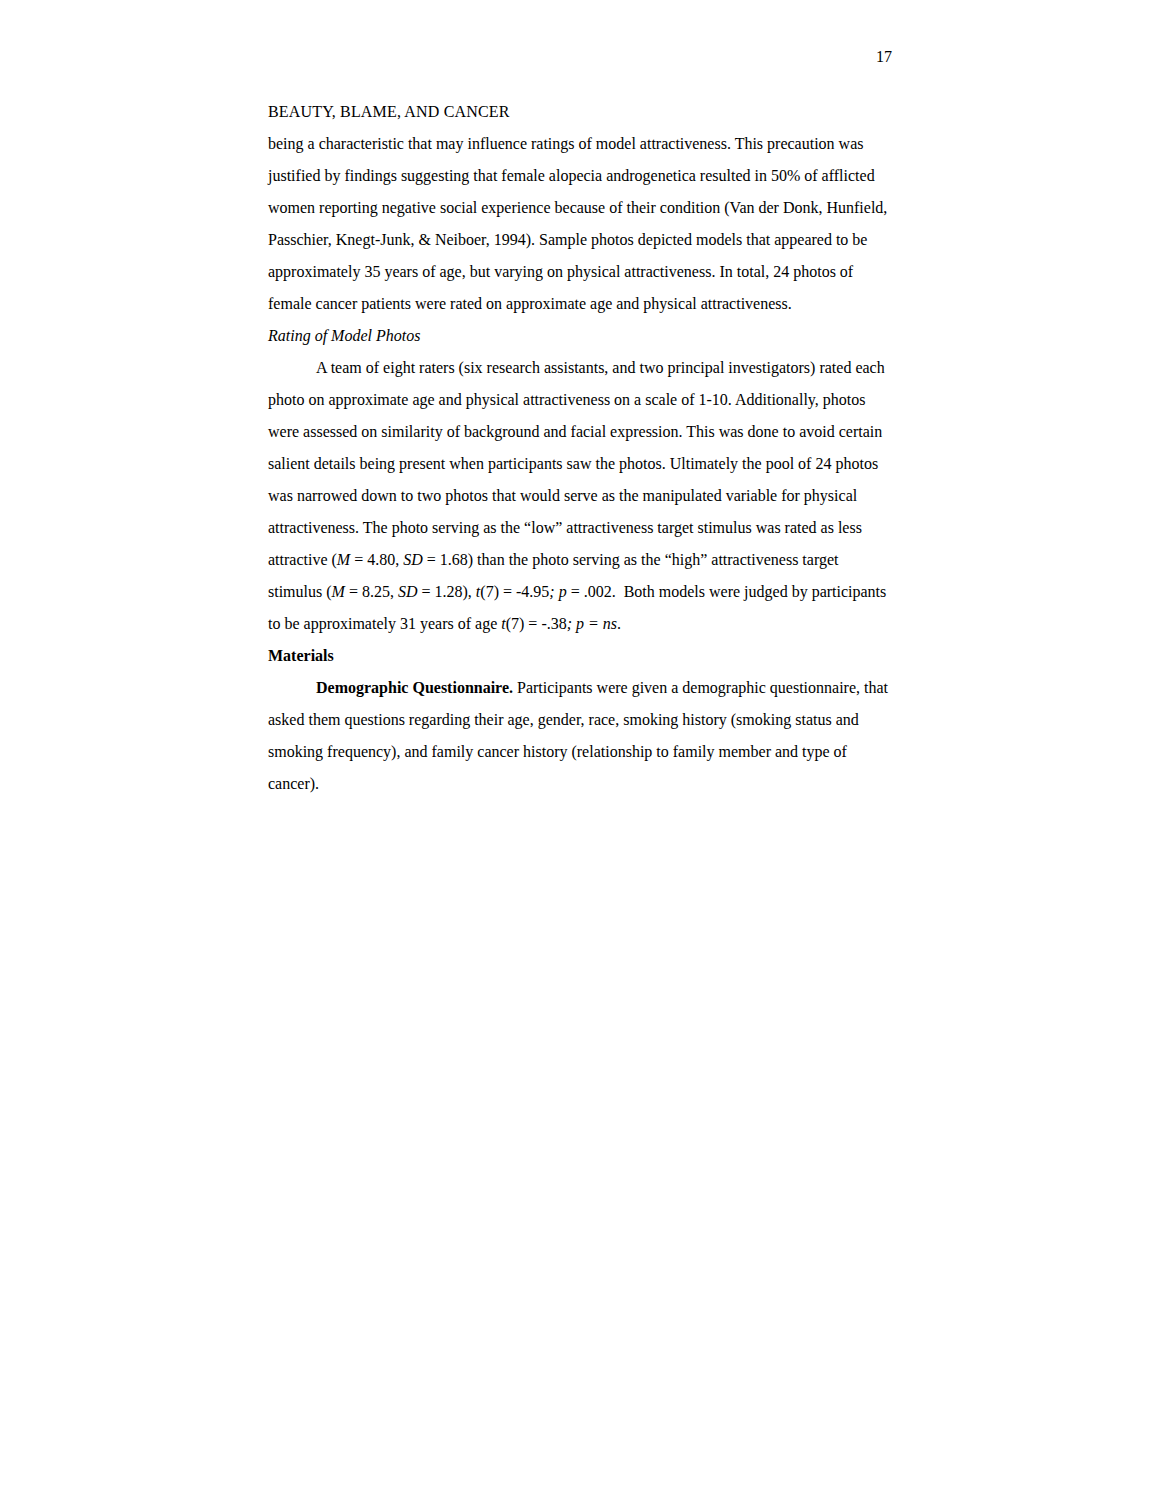17
BEAUTY, BLAME, AND CANCER
being a characteristic that may influence ratings of model attractiveness. This precaution was justified by findings suggesting that female alopecia androgenetica resulted in 50% of afflicted women reporting negative social experience because of their condition (Van der Donk, Hunfield, Passchier, Knegt-Junk, & Neiboer, 1994). Sample photos depicted models that appeared to be approximately 35 years of age, but varying on physical attractiveness. In total, 24 photos of female cancer patients were rated on approximate age and physical attractiveness.
Rating of Model Photos
A team of eight raters (six research assistants, and two principal investigators) rated each photo on approximate age and physical attractiveness on a scale of 1-10. Additionally, photos were assessed on similarity of background and facial expression. This was done to avoid certain salient details being present when participants saw the photos. Ultimately the pool of 24 photos was narrowed down to two photos that would serve as the manipulated variable for physical attractiveness. The photo serving as the “low” attractiveness target stimulus was rated as less attractive (M = 4.80, SD = 1.68) than the photo serving as the “high” attractiveness target stimulus (M = 8.25, SD = 1.28), t(7) = -4.95; p = .002. Both models were judged by participants to be approximately 31 years of age t(7) = -.38; p = ns.
Materials
Demographic Questionnaire. Participants were given a demographic questionnaire, that asked them questions regarding their age, gender, race, smoking history (smoking status and smoking frequency), and family cancer history (relationship to family member and type of cancer).